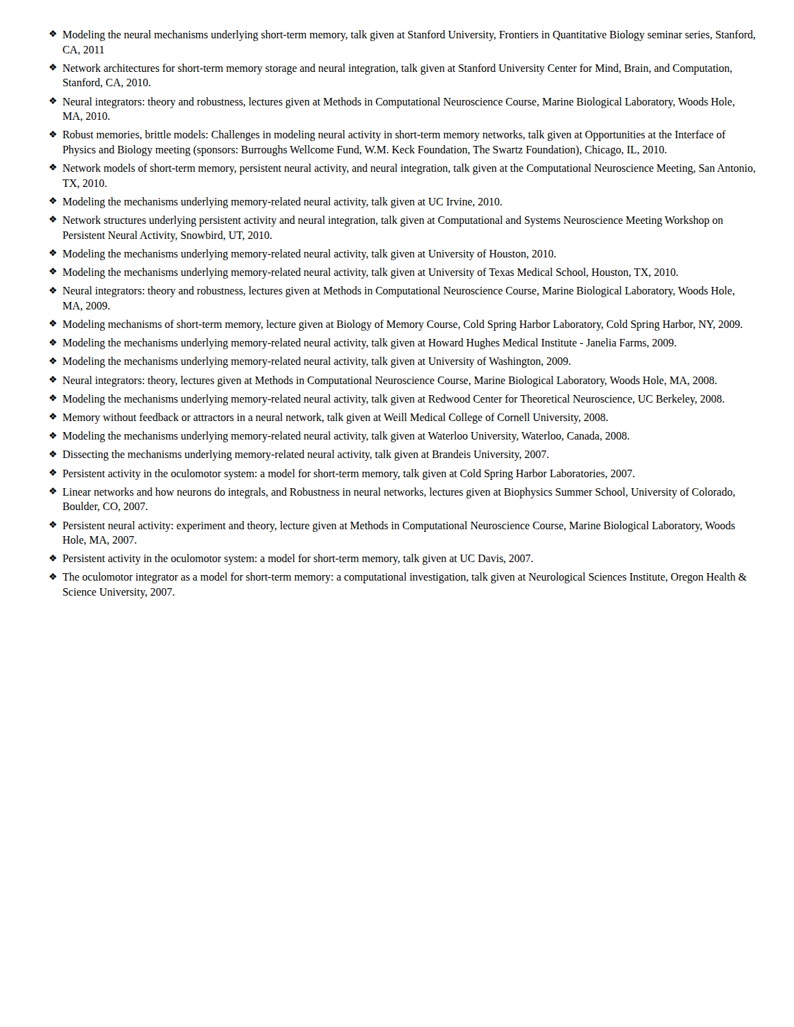Modeling the neural mechanisms underlying short-term memory, talk given at Stanford University, Frontiers in Quantitative Biology seminar series, Stanford, CA, 2011
Network architectures for short-term memory storage and neural integration, talk given at Stanford University Center for Mind, Brain, and Computation, Stanford, CA, 2010.
Neural integrators: theory and robustness, lectures given at Methods in Computational Neuroscience Course, Marine Biological Laboratory, Woods Hole, MA, 2010.
Robust memories, brittle models: Challenges in modeling neural activity in short-term memory networks, talk given at Opportunities at the Interface of Physics and Biology meeting (sponsors: Burroughs Wellcome Fund, W.M. Keck Foundation, The Swartz Foundation), Chicago, IL, 2010.
Network models of short-term memory, persistent neural activity, and neural integration, talk given at the Computational Neuroscience Meeting, San Antonio, TX, 2010.
Modeling the mechanisms underlying memory-related neural activity, talk given at UC Irvine, 2010.
Network structures underlying persistent activity and neural integration, talk given at Computational and Systems Neuroscience Meeting Workshop on Persistent Neural Activity, Snowbird, UT, 2010.
Modeling the mechanisms underlying memory-related neural activity, talk given at University of Houston, 2010.
Modeling the mechanisms underlying memory-related neural activity, talk given at University of Texas Medical School, Houston, TX, 2010.
Neural integrators: theory and robustness, lectures given at Methods in Computational Neuroscience Course, Marine Biological Laboratory, Woods Hole, MA, 2009.
Modeling mechanisms of short-term memory, lecture given at Biology of Memory Course, Cold Spring Harbor Laboratory, Cold Spring Harbor, NY, 2009.
Modeling the mechanisms underlying memory-related neural activity, talk given at Howard Hughes Medical Institute - Janelia Farms, 2009.
Modeling the mechanisms underlying memory-related neural activity, talk given at University of Washington, 2009.
Neural integrators: theory, lectures given at Methods in Computational Neuroscience Course, Marine Biological Laboratory, Woods Hole, MA, 2008.
Modeling the mechanisms underlying memory-related neural activity, talk given at Redwood Center for Theoretical Neuroscience, UC Berkeley, 2008.
Memory without feedback or attractors in a neural network, talk given at Weill Medical College of Cornell University, 2008.
Modeling the mechanisms underlying memory-related neural activity, talk given at Waterloo University, Waterloo, Canada, 2008.
Dissecting the mechanisms underlying memory-related neural activity, talk given at Brandeis University, 2007.
Persistent activity in the oculomotor system: a model for short-term memory, talk given at Cold Spring Harbor Laboratories, 2007.
Linear networks and how neurons do integrals, and Robustness in neural networks, lectures given at Biophysics Summer School, University of Colorado, Boulder, CO, 2007.
Persistent neural activity: experiment and theory, lecture given at Methods in Computational Neuroscience Course, Marine Biological Laboratory, Woods Hole, MA, 2007.
Persistent activity in the oculomotor system: a model for short-term memory, talk given at UC Davis, 2007.
The oculomotor integrator as a model for short-term memory: a computational investigation, talk given at Neurological Sciences Institute, Oregon Health & Science University, 2007.